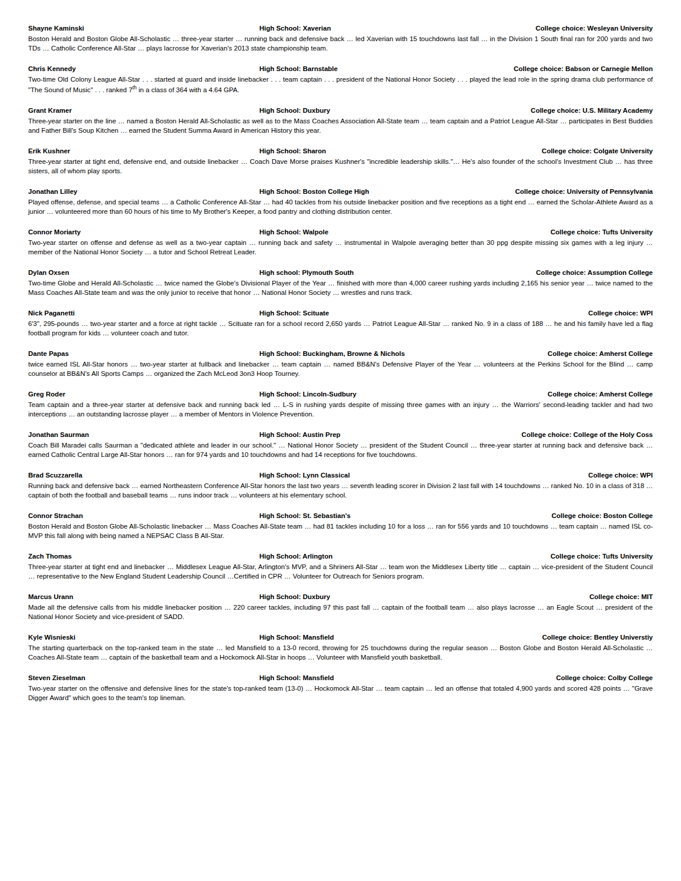Shayne Kaminski High School: Xaverian College choice: Wesleyan University
Boston Herald and Boston Globe All-Scholastic … three-year starter … running back and defensive back … led Xaverian with 15 touchdowns last fall … in the Division 1 South final ran for 200 yards and two TDs … Catholic Conference All-Star … plays lacrosse for Xaverian's 2013 state championship team.
Chris Kennedy High School: Barnstable College choice: Babson or Carnegie Mellon
Two-time Old Colony League All-Star . . . started at guard and inside linebacker . . . team captain . . . president of the National Honor Society . . . played the lead role in the spring drama club performance of "The Sound of Music" . . . ranked 7th in a class of 364 with a 4.64 GPA.
Grant Kramer High School: Duxbury College choice: U.S. Military Academy
Three-year starter on the line … named a Boston Herald All-Scholastic as well as to the Mass Coaches Association All-State team … team captain and a Patriot League All-Star … participates in Best Buddies and Father Bill's Soup Kitchen … earned the Student Summa Award in American History this year.
Erik Kushner High School: Sharon College choice: Colgate University
Three-year starter at tight end, defensive end, and outside linebacker … Coach Dave Morse praises Kushner's "incredible leadership skills."… He's also founder of the school's Investment Club … has three sisters, all of whom play sports.
Jonathan Lilley High School: Boston College High College choice: University of Pennsylvania
Played offense, defense, and special teams … a Catholic Conference All-Star … had 40 tackles from his outside linebacker position and five receptions as a tight end … earned the Scholar-Athlete Award as a junior … volunteered more than 60 hours of his time to My Brother's Keeper, a food pantry and clothing distribution center.
Connor Moriarty High School: Walpole College choice: Tufts University
Two-year starter on offense and defense as well as a two-year captain … running back and safety … instrumental in Walpole averaging better than 30 ppg despite missing six games with a leg injury … member of the National Honor Society … a tutor and School Retreat Leader.
Dylan Oxsen High school: Plymouth South College choice: Assumption College
Two-time Globe and Herald All-Scholastic … twice named the Globe's Divisional Player of the Year … finished with more than 4,000 career rushing yards including 2,165 his senior year … twice named to the Mass Coaches All-State team and was the only junior to receive that honor … National Honor Society … wrestles and runs track.
Nick Paganetti High School: Scituate College choice: WPI
6'3", 295-pounds … two-year starter and a force at right tackle … Scituate ran for a school record 2,650 yards … Patriot League All-Star … ranked No. 9 in a class of 188 … he and his family have led a flag football program for kids … volunteer coach and tutor.
Dante Papas High School: Buckingham, Browne & Nichols College choice: Amherst College
twice earned ISL All-Star honors … two-year starter at fullback and linebacker … team captain … named BB&N's Defensive Player of the Year … volunteers at the Perkins School for the Blind … camp counselor at BB&N's All Sports Camps … organized the Zach McLeod 3on3 Hoop Tourney.
Greg Roder High School: Lincoln-Sudbury College choice: Amherst College
Team captain and a three-year starter at defensive back and running back led … L-S in rushing yards despite of missing three games with an injury … the Warriors' second-leading tackler and had two interceptions … an outstanding lacrosse player … a member of Mentors in Violence Prevention.
Jonathan Saurman High School: Austin Prep College choice: College of the Holy Coss
Coach Bill Maradei calls Saurman a "dedicated athlete and leader in our school." … National Honor Society … president of the Student Council … three-year starter at running back and defensive back … earned Catholic Central Large All-Star honors … ran for 974 yards and 10 touchdowns and had 14 receptions for five touchdowns.
Brad Scuzzarella High School: Lynn Classical College choice: WPI
Running back and defensive back … earned Northeastern Conference All-Star honors the last two years … seventh leading scorer in Division 2 last fall with 14 touchdowns … ranked No. 10 in a class of 318 … captain of both the football and baseball teams … runs indoor track … volunteers at his elementary school.
Connor Strachan High School: St. Sebastian's College choice: Boston College
Boston Herald and Boston Globe All-Scholastic linebacker … Mass Coaches All-State team … had 81 tackles including 10 for a loss … ran for 556 yards and 10 touchdowns … team captain … named ISL co-MVP this fall along with being named a NEPSAC Class B All-Star.
Zach Thomas High School: Arlington College choice: Tufts University
Three-year starter at tight end and linebacker … Middlesex League All-Star, Arlington's MVP, and a Shriners All-Star … team won the Middlesex Liberty title … captain … vice-president of the Student Council … representative to the New England Student Leadership Council …Certified in CPR … Volunteer for Outreach for Seniors program.
Marcus Urann High School: Duxbury College choice: MIT
Made all the defensive calls from his middle linebacker position … 220 career tackles, including 97 this past fall … captain of the football team … also plays lacrosse … an Eagle Scout … president of the National Honor Society and vice-president of SADD.
Kyle Wisnieski High School: Mansfield College choice: Bentley Universtiy
The starting quarterback on the top-ranked team in the state … led Mansfield to a 13-0 record, throwing for 25 touchdowns during the regular season … Boston Globe and Boston Herald All-Scholastic … Coaches All-State team … captain of the basketball team and a Hockomock All-Star in hoops … Volunteer with Mansfield youth basketball.
Steven Zieselman High School: Mansfield College choice: Colby College
Two-year starter on the offensive and defensive lines for the state's top-ranked team (13-0) … Hockomock All-Star … team captain … led an offense that totaled 4,900 yards and scored 428 points … "Grave Digger Award" which goes to the team's top lineman.